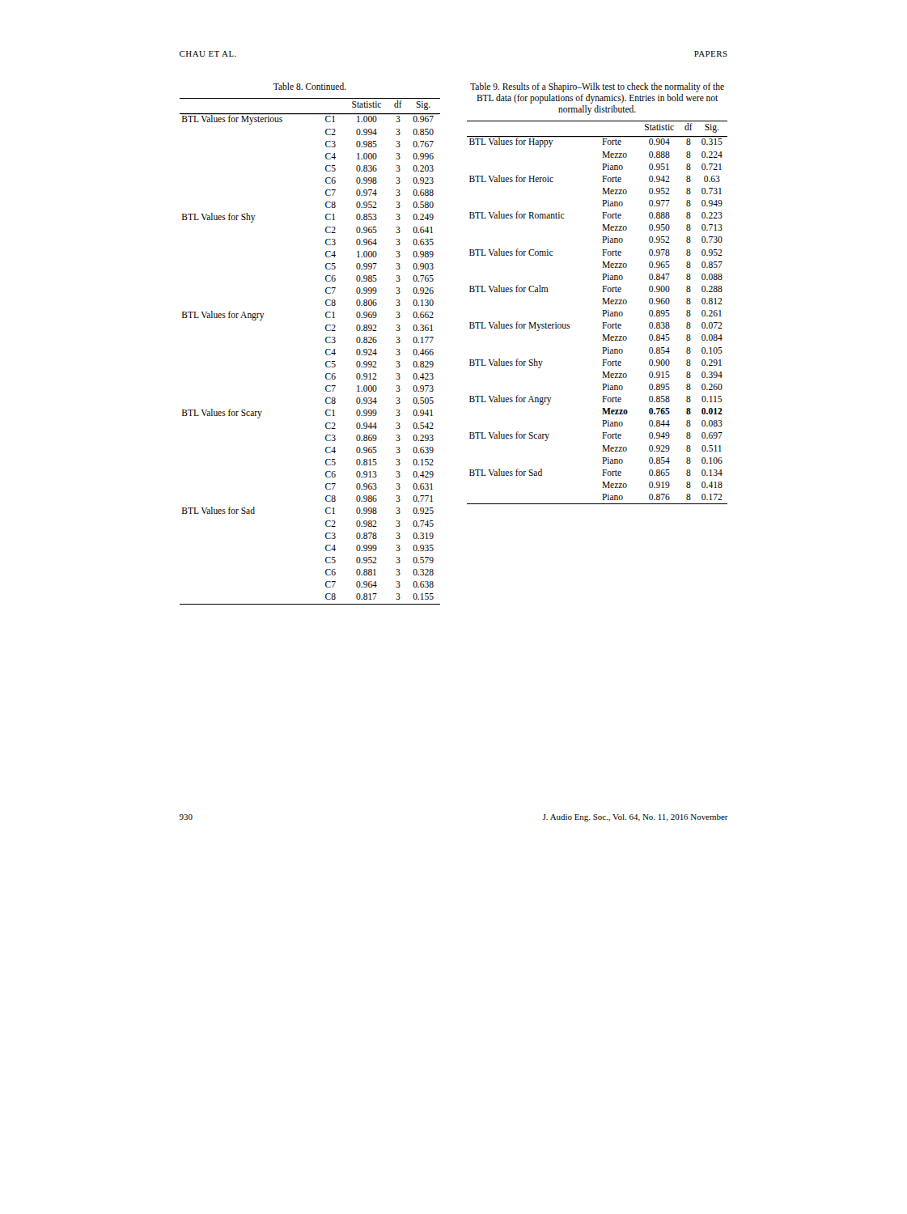Chau et al.
Papers
Table 8. Continued.
| | | Statistic | df | Sig. |
| --- | --- | --- | --- | --- |
| BTL Values for Mysterious | C1 | 1.000 | 3 | 0.967 |
| | C2 | 0.994 | 3 | 0.850 |
| | C3 | 0.985 | 3 | 0.767 |
| | C4 | 1.000 | 3 | 0.996 |
| | C5 | 0.836 | 3 | 0.203 |
| | C6 | 0.998 | 3 | 0.923 |
| | C7 | 0.974 | 3 | 0.688 |
| | C8 | 0.952 | 3 | 0.580 |
| BTL Values for Shy | C1 | 0.853 | 3 | 0.249 |
| | C2 | 0.965 | 3 | 0.641 |
| | C3 | 0.964 | 3 | 0.635 |
| | C4 | 1.000 | 3 | 0.989 |
| | C5 | 0.997 | 3 | 0.903 |
| | C6 | 0.985 | 3 | 0.765 |
| | C7 | 0.999 | 3 | 0.926 |
| | C8 | 0.806 | 3 | 0.130 |
| BTL Values for Angry | C1 | 0.969 | 3 | 0.662 |
| | C2 | 0.892 | 3 | 0.361 |
| | C3 | 0.826 | 3 | 0.177 |
| | C4 | 0.924 | 3 | 0.466 |
| | C5 | 0.992 | 3 | 0.829 |
| | C6 | 0.912 | 3 | 0.423 |
| | C7 | 1.000 | 3 | 0.973 |
| | C8 | 0.934 | 3 | 0.505 |
| BTL Values for Scary | C1 | 0.999 | 3 | 0.941 |
| | C2 | 0.944 | 3 | 0.542 |
| | C3 | 0.869 | 3 | 0.293 |
| | C4 | 0.965 | 3 | 0.639 |
| | C5 | 0.815 | 3 | 0.152 |
| | C6 | 0.913 | 3 | 0.429 |
| | C7 | 0.963 | 3 | 0.631 |
| | C8 | 0.986 | 3 | 0.771 |
| BTL Values for Sad | C1 | 0.998 | 3 | 0.925 |
| | C2 | 0.982 | 3 | 0.745 |
| | C3 | 0.878 | 3 | 0.319 |
| | C4 | 0.999 | 3 | 0.935 |
| | C5 | 0.952 | 3 | 0.579 |
| | C6 | 0.881 | 3 | 0.328 |
| | C7 | 0.964 | 3 | 0.638 |
| | C8 | 0.817 | 3 | 0.155 |
Table 9. Results of a Shapiro–Wilk test to check the normality of the BTL data (for populations of dynamics). Entries in bold were not normally distributed.
| | | Statistic | df | Sig. |
| --- | --- | --- | --- | --- |
| BTL Values for Happy | Forte | 0.904 | 8 | 0.315 |
| | Mezzo | 0.888 | 8 | 0.224 |
| | Piano | 0.951 | 8 | 0.721 |
| BTL Values for Heroic | Forte | 0.942 | 8 | 0.63 |
| | Mezzo | 0.952 | 8 | 0.731 |
| | Piano | 0.977 | 8 | 0.949 |
| BTL Values for Romantic | Forte | 0.888 | 8 | 0.223 |
| | Mezzo | 0.950 | 8 | 0.713 |
| | Piano | 0.952 | 8 | 0.730 |
| BTL Values for Comic | Forte | 0.978 | 8 | 0.952 |
| | Mezzo | 0.965 | 8 | 0.857 |
| | Piano | 0.847 | 8 | 0.088 |
| BTL Values for Calm | Forte | 0.900 | 8 | 0.288 |
| | Mezzo | 0.960 | 8 | 0.812 |
| | Piano | 0.895 | 8 | 0.261 |
| BTL Values for Mysterious | Forte | 0.838 | 8 | 0.072 |
| | Mezzo | 0.845 | 8 | 0.084 |
| | Piano | 0.854 | 8 | 0.105 |
| BTL Values for Shy | Forte | 0.900 | 8 | 0.291 |
| | Mezzo | 0.915 | 8 | 0.394 |
| | Piano | 0.895 | 8 | 0.260 |
| BTL Values for Angry | Forte | 0.858 | 8 | 0.115 |
| | Mezzo | 0.765 | 8 | 0.012 |
| | Piano | 0.844 | 8 | 0.083 |
| BTL Values for Scary | Forte | 0.949 | 8 | 0.697 |
| | Mezzo | 0.929 | 8 | 0.511 |
| | Piano | 0.854 | 8 | 0.106 |
| BTL Values for Sad | Forte | 0.865 | 8 | 0.134 |
| | Mezzo | 0.919 | 8 | 0.418 |
| | Piano | 0.876 | 8 | 0.172 |
930
J. Audio Eng. Soc., Vol. 64, No. 11, 2016 November